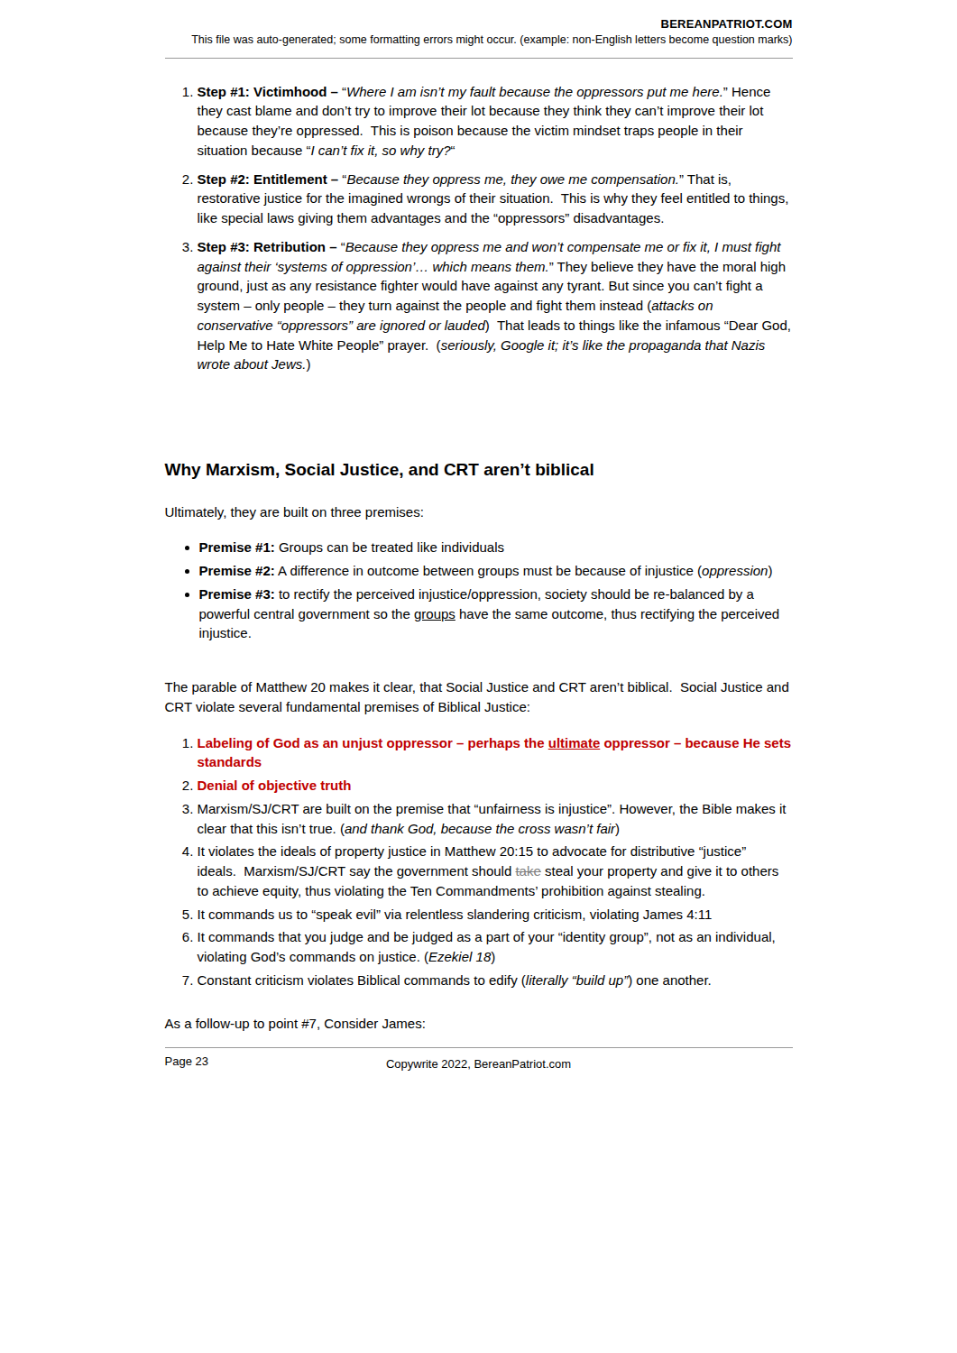BEREANPATRIOT.COM
This file was auto-generated; some formatting errors might occur. (example: non-English letters become question marks)
Step #1: Victimhood – “Where I am isn’t my fault because the oppressors put me here.” Hence they cast blame and don’t try to improve their lot because they think they can’t improve their lot because they’re oppressed. This is poison because the victim mindset traps people in their situation because “I can’t fix it, so why try?“
Step #2: Entitlement – “Because they oppress me, they owe me compensation.” That is, restorative justice for the imagined wrongs of their situation. This is why they feel entitled to things, like special laws giving them advantages and the “oppressors” disadvantages.
Step #3: Retribution – “Because they oppress me and won’t compensate me or fix it, I must fight against their ‘systems of oppression’… which means them.” They believe they have the moral high ground, just as any resistance fighter would have against any tyrant. But since you can’t fight a system – only people – they turn against the people and fight them instead (attacks on conservative “oppressors” are ignored or lauded) That leads to things like the infamous “Dear God, Help Me to Hate White People” prayer. (seriously, Google it; it’s like the propaganda that Nazis wrote about Jews.)
Why Marxism, Social Justice, and CRT aren’t biblical
Ultimately, they are built on three premises:
Premise #1: Groups can be treated like individuals
Premise #2: A difference in outcome between groups must be because of injustice (oppression)
Premise #3: to rectify the perceived injustice/oppression, society should be re-balanced by a powerful central government so the groups have the same outcome, thus rectifying the perceived injustice.
The parable of Matthew 20 makes it clear, that Social Justice and CRT aren’t biblical. Social Justice and CRT violate several fundamental premises of Biblical Justice:
Labeling of God as an unjust oppressor – perhaps the ultimate oppressor – because He sets standards
Denial of objective truth
Marxism/SJ/CRT are built on the premise that “unfairness is injustice”. However, the Bible makes it clear that this isn’t true. (and thank God, because the cross wasn’t fair)
It violates the ideals of property justice in Matthew 20:15 to advocate for distributive “justice” ideals. Marxism/SJ/CRT say the government should take steal your property and give it to others to achieve equity, thus violating the Ten Commandments’ prohibition against stealing.
It commands us to “speak evil” via relentless slandering criticism, violating James 4:11
It commands that you judge and be judged as a part of your “identity group”, not as an individual, violating God’s commands on justice. (Ezekiel 18)
Constant criticism violates Biblical commands to edify (literally “build up”) one another.
As a follow-up to point #7, Consider James:
Page 23
Copywrite 2022, BereanPatriot.com